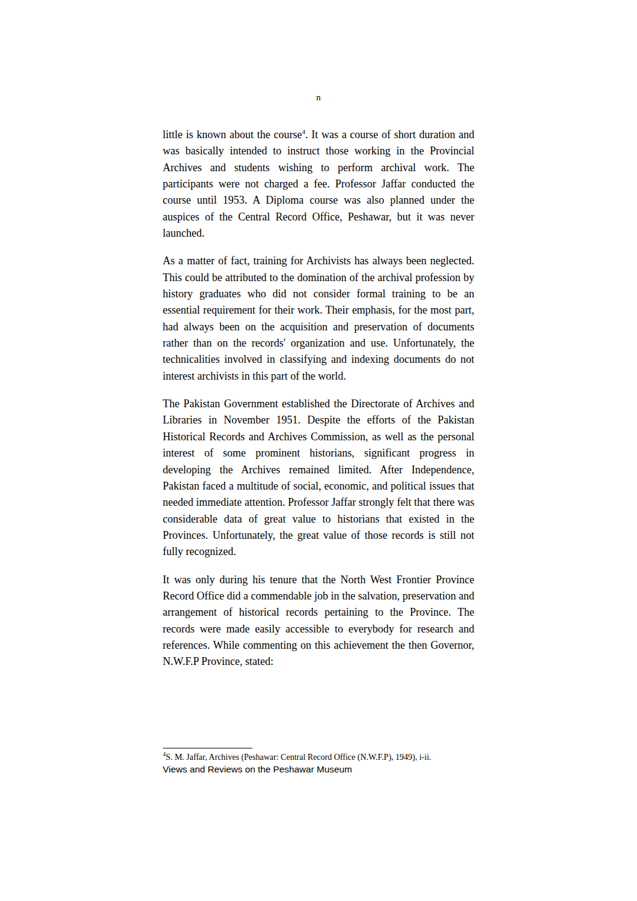n
little is known about the course4. It was a course of short duration and was basically intended to instruct those working in the Provincial Archives and students wishing to perform archival work. The participants were not charged a fee. Professor Jaffar conducted the course until 1953. A Diploma course was also planned under the auspices of the Central Record Office, Peshawar, but it was never launched.
As a matter of fact, training for Archivists has always been neglected. This could be attributed to the domination of the archival profession by history graduates who did not consider formal training to be an essential requirement for their work. Their emphasis, for the most part, had always been on the acquisition and preservation of documents rather than on the records' organization and use. Unfortunately, the technicalities involved in classifying and indexing documents do not interest archivists in this part of the world.
The Pakistan Government established the Directorate of Archives and Libraries in November 1951. Despite the efforts of the Pakistan Historical Records and Archives Commission, as well as the personal interest of some prominent historians, significant progress in developing the Archives remained limited. After Independence, Pakistan faced a multitude of social, economic, and political issues that needed immediate attention. Professor Jaffar strongly felt that there was considerable data of great value to historians that existed in the Provinces. Unfortunately, the great value of those records is still not fully recognized.
It was only during his tenure that the North West Frontier Province Record Office did a commendable job in the salvation, preservation and arrangement of historical records pertaining to the Province. The records were made easily accessible to everybody for research and references. While commenting on this achievement the then Governor, N.W.F.P Province, stated:
4S. M. Jaffar, Archives (Peshawar: Central Record Office (N.W.F.P), 1949), i-ii.
Views and Reviews on the Peshawar Museum